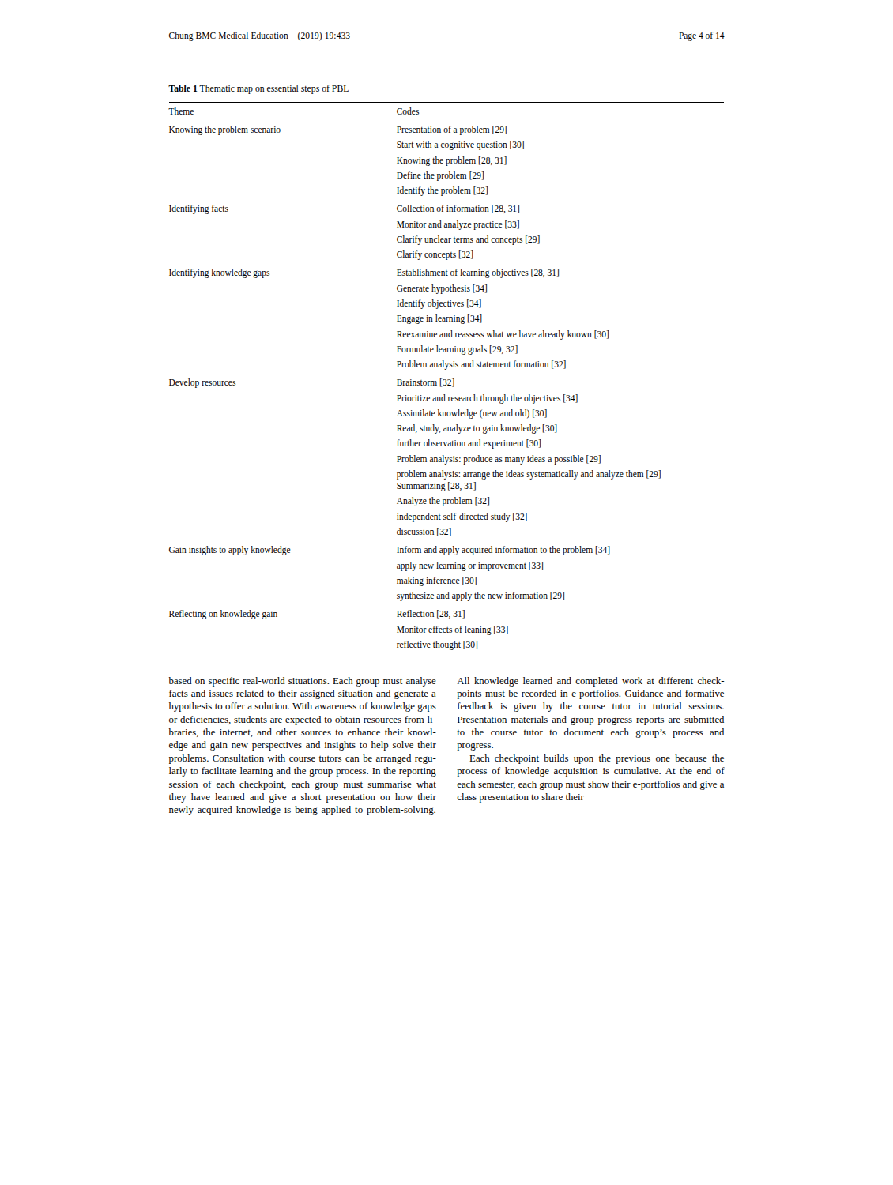Chung BMC Medical Education (2019) 19:433
Page 4 of 14
Table 1 Thematic map on essential steps of PBL
| Theme | Codes |
| --- | --- |
| Knowing the problem scenario | Presentation of a problem [ 29 ] |
| | Start with a cognitive question [ 30 ] |
| | Knowing the problem [ 28 , 31 ] |
| | Define the problem [ 29 ] |
| | Identify the problem [ 32 ] |
| Identifying facts | Collection of information [ 28 , 31 ] |
| | Monitor and analyze practice [ 33 ] |
| | Clarify unclear terms and concepts [ 29 ] |
| | Clarify concepts [ 32 ] |
| Identifying knowledge gaps | Establishment of learning objectives [ 28 , 31 ] |
| | Generate hypothesis [ 34 ] |
| | Identify objectives [ 34 ] |
| | Engage in learning [ 34 ] |
| | Reexamine and reassess what we have already known [ 30 ] |
| | Formulate learning goals [ 29 , 32 ] |
| | Problem analysis and statement formation [ 32 ] |
| Develop resources | Brainstorm [ 32 ] |
| | Prioritize and research through the objectives [ 34 ] |
| | Assimilate knowledge (new and old) [ 30 ] |
| | Read, study, analyze to gain knowledge [ 30 ] |
| | further observation and experiment [ 30 ] |
| | Problem analysis: produce as many ideas a possible [ 29 ] |
| | problem analysis: arrange the ideas systematically and analyze them [ 29 ] Summarizing [ 28 , 31 ] |
| | Analyze the problem [ 32 ] |
| | independent self-directed study [ 32 ] |
| | discussion [ 32 ] |
| Gain insights to apply knowledge | Inform and apply acquired information to the problem [ 34 ] |
| | apply new learning or improvement [ 33 ] |
| | making inference [ 30 ] |
| | synthesize and apply the new information [ 29 ] |
| Reflecting on knowledge gain | Reflection [ 28 , 31 ] |
| | Monitor effects of leaning [ 33 ] |
| | reflective thought [ 30 ] |
based on specific real-world situations. Each group must analyse facts and issues related to their assigned situation and generate a hypothesis to offer a solution. With awareness of knowledge gaps or deficiencies, students are expected to obtain resources from libraries, the internet, and other sources to enhance their knowledge and gain new perspectives and insights to help solve their problems. Consultation with course tutors can be arranged regularly to facilitate learning and the group process. In the reporting session of each checkpoint, each group must summarise what they have learned and give a short presentation on how their newly acquired knowledge is being applied to problem-solving. All knowledge learned and completed work at different checkpoints must be recorded in e-portfolios. Guidance and formative feedback is given by the course tutor in tutorial sessions. Presentation materials and group progress reports are submitted to the course tutor to document each group’s process and progress.
Each checkpoint builds upon the previous one because the process of knowledge acquisition is cumulative. At the end of each semester, each group must show their e-portfolios and give a class presentation to share their